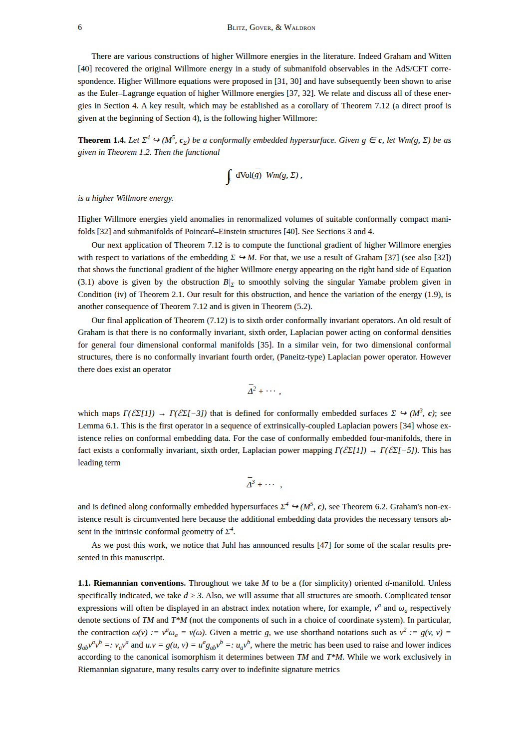6 Blitz, Gover, & Waldron
There are various constructions of higher Willmore energies in the literature. Indeed Graham and Witten [40] recovered the original Willmore energy in a study of submanifold observables in the AdS/CFT correspondence. Higher Willmore equations were proposed in [31, 30] and have subsequently been shown to arise as the Euler–Lagrange equation of higher Willmore energies [37, 32]. We relate and discuss all of these energies in Section 4. A key result, which may be established as a corollary of Theorem 7.12 (a direct proof is given at the beginning of Section 4), is the following higher Willmore:
Theorem 1.4. Let Σ4 ↪ (M5, cΣ) be a conformally embedded hypersurface. Given g ∈ c, let Wm(g, Σ) be as given in Theorem 1.2. Then the functional
∫Σ dVol(g) Wm(g, Σ) ,
is a higher Willmore energy.
Higher Willmore energies yield anomalies in renormalized volumes of suitable conformally compact manifolds [32] and submanifolds of Poincaré–Einstein structures [40]. See Sections 3 and 4.
Our next application of Theorem 7.12 is to compute the functional gradient of higher Willmore energies with respect to variations of the embedding Σ ↪ M. For that, we use a result of Graham [37] (see also [32]) that shows the functional gradient of the higher Willmore energy appearing on the right hand side of Equation (3.1) above is given by the obstruction B|Σ to smoothly solving the singular Yamabe problem given in Condition (iv) of Theorem 2.1. Our result for this obstruction, and hence the variation of the energy (1.9), is another consequence of Theorem 7.12 and is given in Theorem (5.2).
Our final application of Theorem (7.12) is to sixth order conformally invariant operators. An old result of Graham is that there is no conformally invariant, sixth order, Laplacian power acting on conformal densities for general four dimensional conformal manifolds [35]. In a similar vein, for two dimensional conformal structures, there is no conformally invariant fourth order, (Paneitz-type) Laplacian power operator. However there does exist an operator
Δ2 + ··· ,
which maps Γ(ℰΣ[1]) → Γ(ℰΣ[−3]) that is defined for conformally embedded surfaces Σ ↪ (M3, c); see Lemma 6.1. This is the first operator in a sequence of extrinsically-coupled Laplacian powers [34] whose existence relies on conformal embedding data. For the case of conformally embedded four-manifolds, there in fact exists a conformally invariant, sixth order, Laplacian power mapping Γ(ℰΣ[1]) → Γ(ℰΣ[−5]). This has leading term
Δ3 + ··· ,
and is defined along conformally embedded hypersurfaces Σ4 ↪ (M5, c), see Theorem 6.2. Graham's non-existence result is circumvented here because the additional embedding data provides the necessary tensors absent in the intrinsic conformal geometry of Σ4.
As we post this work, we notice that Juhl has announced results [47] for some of the scalar results presented in this manuscript.
1.1. Riemannian conventions. Throughout we take M to be a (for simplicity) oriented d-manifold. Unless specifically indicated, we take d ≥ 3. Also, we will assume that all structures are smooth. Complicated tensor expressions will often be displayed in an abstract index notation where, for example, va and ωa respectively denote sections of TM and T*M (not the components of such in a choice of coordinate system). In particular, the contraction ω(v) := vaωa = v(ω). Given a metric g, we use shorthand notations such as v2 := g(v, v) = gabvavb =: vava and u.v = g(u, v) = uagabvb =: uavb, where the metric has been used to raise and lower indices according to the canonical isomorphism it determines between TM and T*M. While we work exclusively in Riemannian signature, many results carry over to indefinite signature metrics